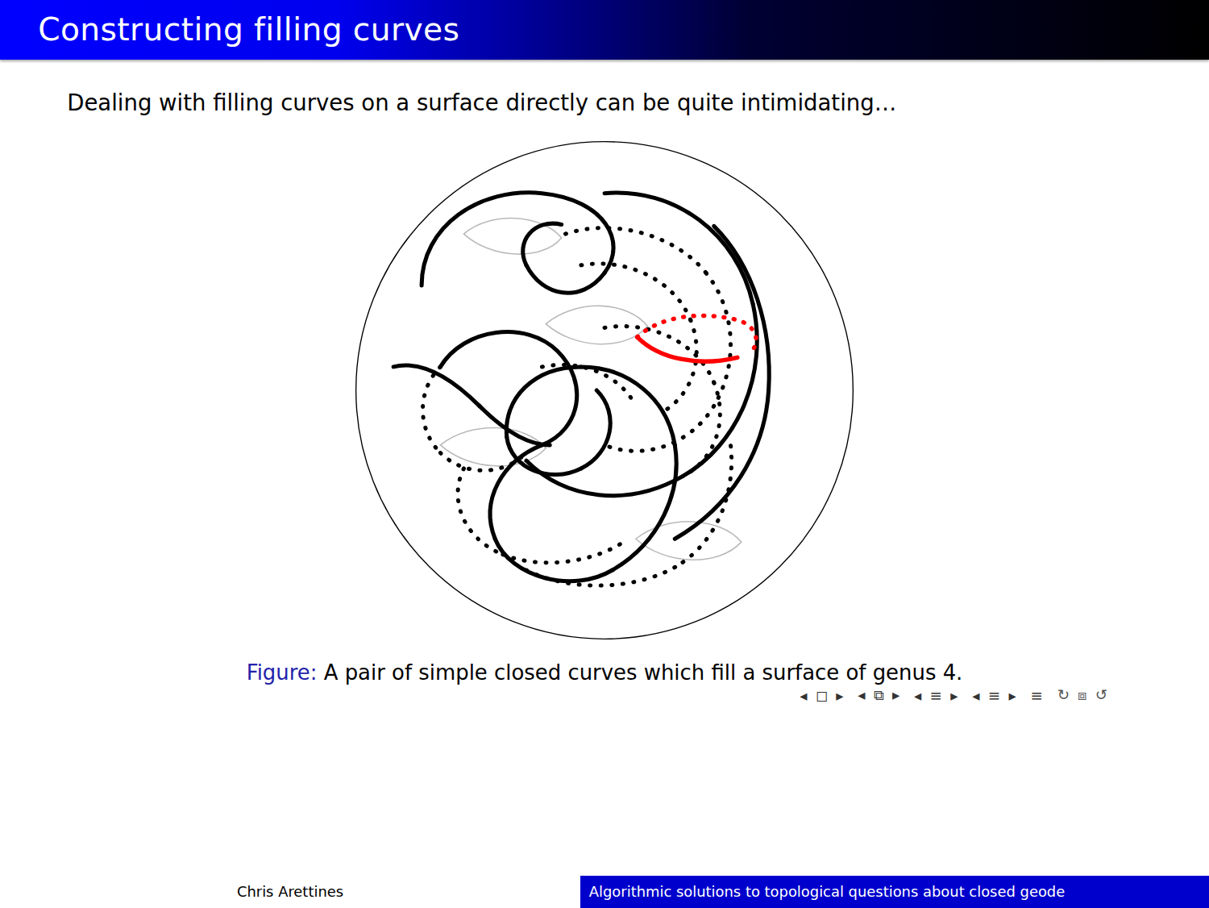Constructing filling curves
Dealing with filling curves on a surface directly can be quite intimidating…
Figure: A pair of simple closed curves which fill a surface of genus 4.
◂ ◻ ▸ ◂ ⧉ ▸ ◂ ≡ ▸ ◂ ≡ ▸ ≡ ↻ ⧈ ↺
Chris Arettines
Algorithmic solutions to topological questions about closed geode